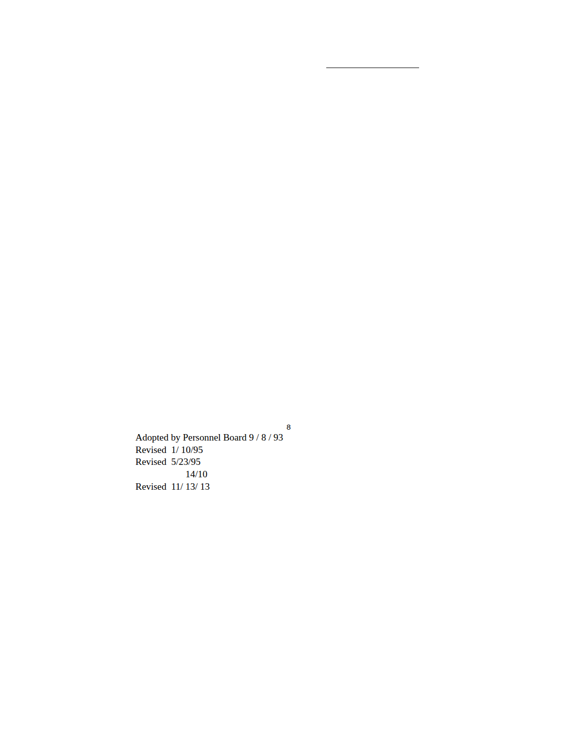8
Adopted by Personnel Board 9 / 8 / 93
Revised 1/ 10/95
Revised 5/23/95
14/10
Revised 11/ 13/ 13